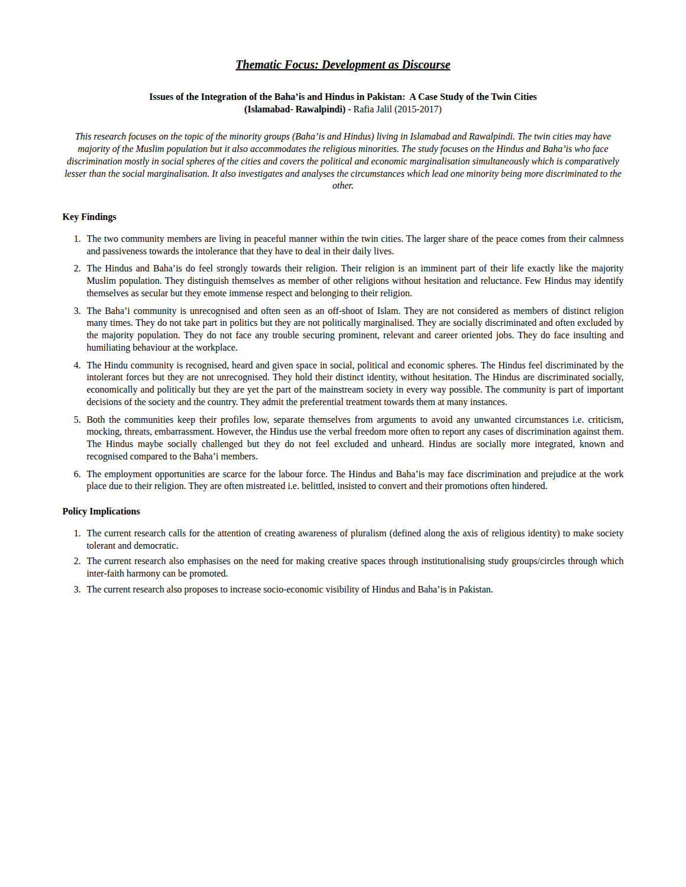Thematic Focus: Development as Discourse
Issues of the Integration of the Baha’is and Hindus in Pakistan: A Case Study of the Twin Cities
(Islamabad- Rawalpindi) - Rafia Jalil (2015-2017)
This research focuses on the topic of the minority groups (Baha’is and Hindus) living in Islamabad and Rawalpindi. The twin cities may have majority of the Muslim population but it also accommodates the religious minorities. The study focuses on the Hindus and Baha’is who face discrimination mostly in social spheres of the cities and covers the political and economic marginalisation simultaneously which is comparatively lesser than the social marginalisation. It also investigates and analyses the circumstances which lead one minority being more discriminated to the other.
Key Findings
The two community members are living in peaceful manner within the twin cities. The larger share of the peace comes from their calmness and passiveness towards the intolerance that they have to deal in their daily lives.
The Hindus and Baha’is do feel strongly towards their religion. Their religion is an imminent part of their life exactly like the majority Muslim population. They distinguish themselves as member of other religions without hesitation and reluctance. Few Hindus may identify themselves as secular but they emote immense respect and belonging to their religion.
The Baha’i community is unrecognised and often seen as an off-shoot of Islam. They are not considered as members of distinct religion many times. They do not take part in politics but they are not politically marginalised. They are socially discriminated and often excluded by the majority population. They do not face any trouble securing prominent, relevant and career oriented jobs. They do face insulting and humiliating behaviour at the workplace.
The Hindu community is recognised, heard and given space in social, political and economic spheres. The Hindus feel discriminated by the intolerant forces but they are not unrecognised. They hold their distinct identity, without hesitation. The Hindus are discriminated socially, economically and politically but they are yet the part of the mainstream society in every way possible. The community is part of important decisions of the society and the country. They admit the preferential treatment towards them at many instances.
Both the communities keep their profiles low, separate themselves from arguments to avoid any unwanted circumstances i.e. criticism, mocking, threats, embarrassment. However, the Hindus use the verbal freedom more often to report any cases of discrimination against them. The Hindus maybe socially challenged but they do not feel excluded and unheard. Hindus are socially more integrated, known and recognised compared to the Baha’i members.
The employment opportunities are scarce for the labour force. The Hindus and Baha’is may face discrimination and prejudice at the work place due to their religion. They are often mistreated i.e. belittled, insisted to convert and their promotions often hindered.
Policy Implications
The current research calls for the attention of creating awareness of pluralism (defined along the axis of religious identity) to make society tolerant and democratic.
The current research also emphasises on the need for making creative spaces through institutionalising study groups/circles through which inter-faith harmony can be promoted.
The current research also proposes to increase socio-economic visibility of Hindus and Baha’is in Pakistan.